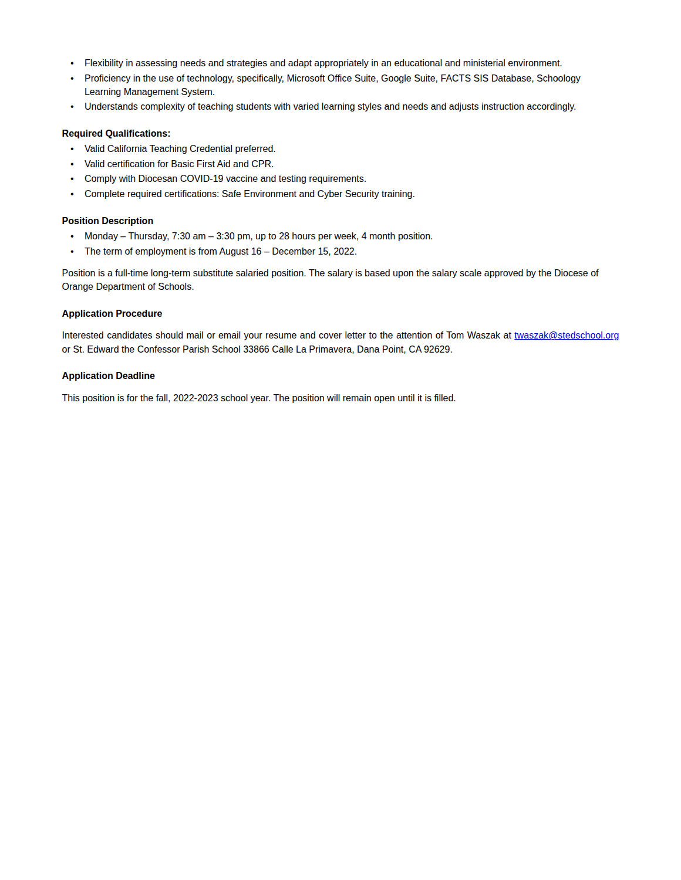Flexibility in assessing needs and strategies and adapt appropriately in an educational and ministerial environment.
Proficiency in the use of technology, specifically, Microsoft Office Suite, Google Suite, FACTS SIS Database, Schoology Learning Management System.
Understands complexity of teaching students with varied learning styles and needs and adjusts instruction accordingly.
Required Qualifications:
Valid California Teaching Credential preferred.
Valid certification for Basic First Aid and CPR.
Comply with Diocesan COVID-19 vaccine and testing requirements.
Complete required certifications: Safe Environment and Cyber Security training.
Position Description
Monday – Thursday, 7:30 am – 3:30 pm, up to 28 hours per week, 4 month position.
The term of employment is from August 16 – December 15, 2022.
Position is a full-time long-term substitute salaried position. The salary is based upon the salary scale approved by the Diocese of Orange Department of Schools.
Application Procedure
Interested candidates should mail or email your resume and cover letter to the attention of Tom Waszak at twaszak@stedschool.org or St. Edward the Confessor Parish School 33866 Calle La Primavera, Dana Point, CA 92629.
Application Deadline
This position is for the fall, 2022-2023 school year. The position will remain open until it is filled.